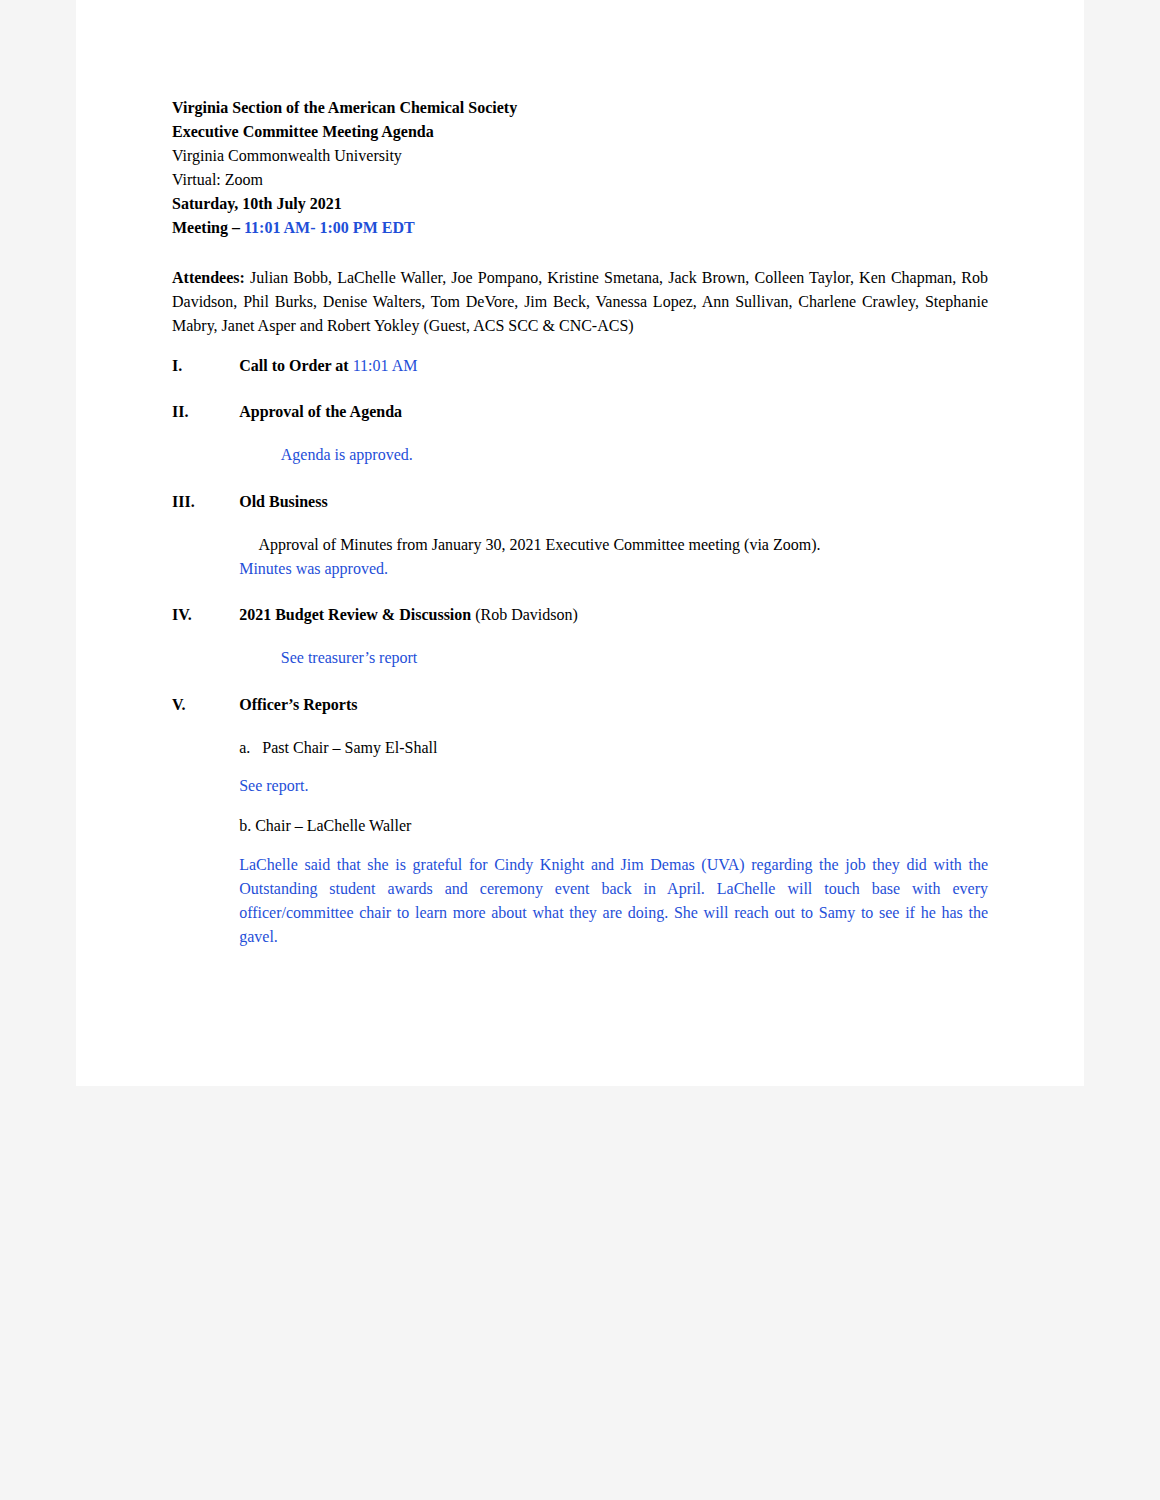Virginia Section of the American Chemical Society
Executive Committee Meeting Agenda
Virginia Commonwealth University
Virtual: Zoom
Saturday, 10th July 2021
Meeting – 11:01 AM- 1:00 PM EDT
Attendees: Julian Bobb, LaChelle Waller, Joe Pompano, Kristine Smetana, Jack Brown, Colleen Taylor, Ken Chapman, Rob Davidson, Phil Burks, Denise Walters, Tom DeVore, Jim Beck, Vanessa Lopez, Ann Sullivan, Charlene Crawley, Stephanie Mabry, Janet Asper and Robert Yokley (Guest, ACS SCC & CNC-ACS)
I. Call to Order at 11:01 AM
II. Approval of the Agenda
Agenda is approved.
III. Old Business
Approval of Minutes from January 30, 2021 Executive Committee meeting (via Zoom).
Minutes was approved.
IV. 2021 Budget Review & Discussion (Rob Davidson)
See treasurer’s report
V. Officer’s Reports
a. Past Chair – Samy El-Shall
See report.
b. Chair – LaChelle Waller
LaChelle said that she is grateful for Cindy Knight and Jim Demas (UVA) regarding the job they did with the Outstanding student awards and ceremony event back in April. LaChelle will touch base with every officer/committee chair to learn more about what they are doing. She will reach out to Samy to see if he has the gavel.